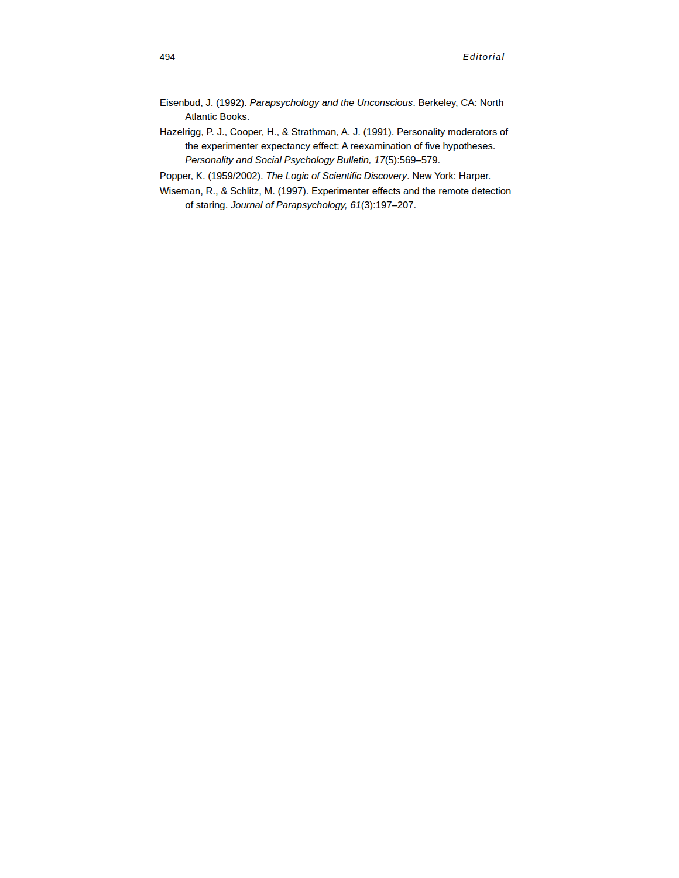494 Editorial
Eisenbud, J. (1992). Parapsychology and the Unconscious. Berkeley, CA: North Atlantic Books.
Hazelrigg, P. J., Cooper, H., & Strathman, A. J. (1991). Personality moderators of the experimenter expectancy effect: A reexamination of five hypotheses. Personality and Social Psychology Bulletin, 17(5):569–579.
Popper, K. (1959/2002). The Logic of Scientific Discovery. New York: Harper.
Wiseman, R., & Schlitz, M. (1997). Experimenter effects and the remote detection of staring. Journal of Parapsychology, 61(3):197–207.